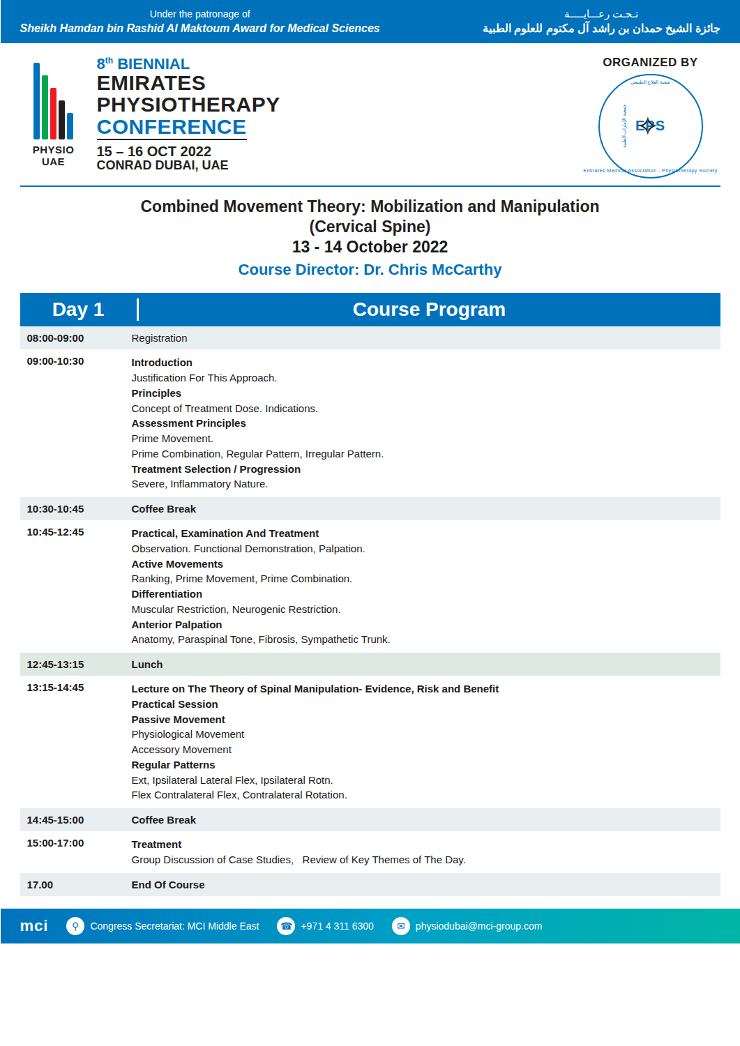Under the patronage of
Sheikh Hamdan bin Rashid Al Maktoum Award for Medical Sciences
تـحـت رعـــايـــــة
جائزة الشيخ حمدان بن راشد آل مكتوم للعلوم الطبية
PHYSIO UAE
8th BIENNIAL
EMIRATES
PHYSIOTHERAPY
CONFERENCE
15 – 16 OCT 2022
CONRAD DUBAI, UAE
ORGANIZED BY
شعبة العلاج الطبيعي Emirates Medical Association - Physiotherapy Society جمعية الإمارات الطبية
✧
EPS
Combined Movement Theory: Mobilization and Manipulation
(Cervical Spine)
13 - 14 October 2022
Course Director: Dr. Chris McCarthy
Day 1
Course Program
| 08:00-09:00 | Registration |
| 09:00-10:30 | Introduction Justification For This Approach. Principles Concept of Treatment Dose. Indications. Assessment Principles Prime Movement. Prime Combination, Regular Pattern, Irregular Pattern. Treatment Selection / Progression Severe, Inflammatory Nature. |
| 10:30-10:45 | Coffee Break |
| 10:45-12:45 | Practical, Examination And Treatment Observation. Functional Demonstration, Palpation. Active Movements Ranking, Prime Movement, Prime Combination. Differentiation Muscular Restriction, Neurogenic Restriction. Anterior Palpation Anatomy, Paraspinal Tone, Fibrosis, Sympathetic Trunk. |
| 12:45-13:15 | Lunch |
| 13:15-14:45 | Lecture on The Theory of Spinal Manipulation- Evidence, Risk and Benefit Practical Session Passive Movement Physiological Movement Accessory Movement Regular Patterns Ext, Ipsilateral Lateral Flex, Ipsilateral Rotn. Flex Contralateral Flex, Contralateral Rotation. |
| 14:45-15:00 | Coffee Break |
| 15:00-17:00 | Treatment Group Discussion of Case Studies, Review of Key Themes of The Day. |
| 17.00 | End Of Course |
mci
⚲Congress Secretariat: MCI Middle East
☎+971 4 311 6300
✉physiodubai@mci-group.com